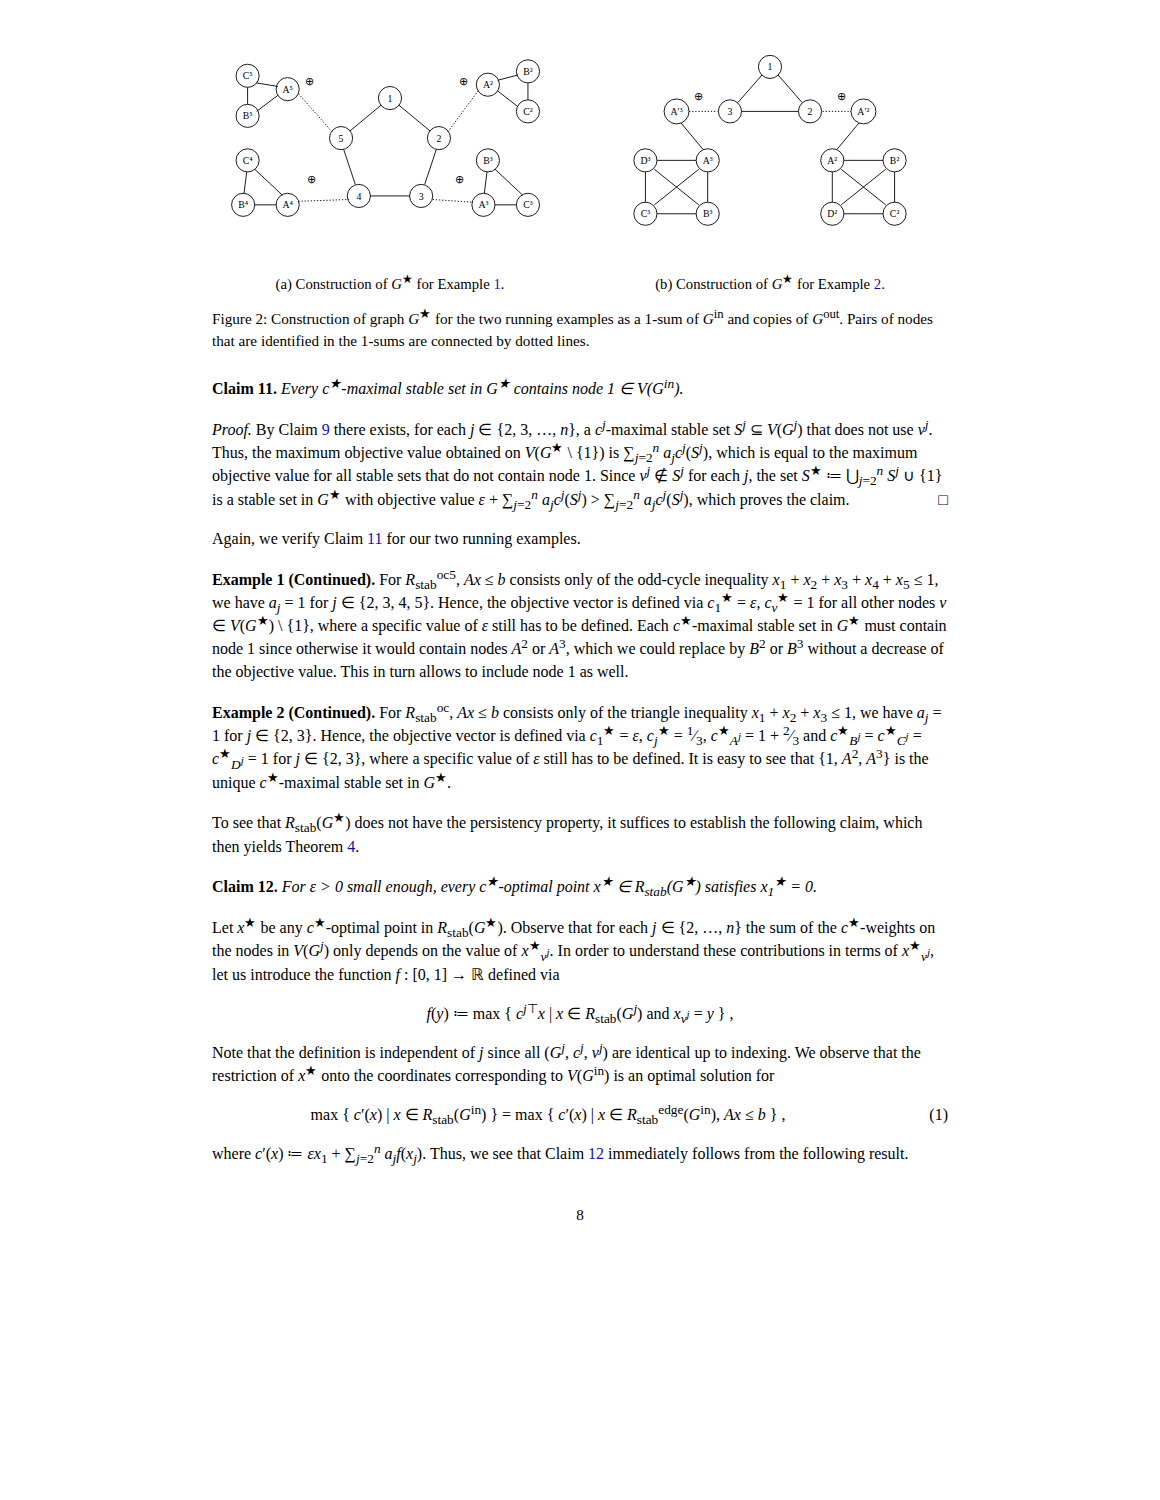1 2 3 4 5 C⁵ A⁵ B⁵ ⊕ A² B² C² ⊕ C⁴ B⁴ A⁴ ⊕ B³ A³ C³ ⊕
(a) Construction of G★ for Example 1.
1 3 2 A′³ ⊕ A′² ⊕ D³ A³ C³ B³ A² B² D² C²
(b) Construction of G★ for Example 2.
Figure 2: Construction of graph G★ for the two running examples as a 1-sum of Gin and copies of Gout. Pairs of nodes that are identified in the 1-sums are connected by dotted lines.
Claim 11. Every c★-maximal stable set in G★ contains node 1 ∈ V(Gin).
Proof. By Claim 9 there exists, for each j ∈ {2, 3, …, n}, a cj-maximal stable set Sj ⊆ V(Gj) that does not use vj. Thus, the maximum objective value obtained on V(G★ \ {1}) is ∑j=2n ajcj(Sj), which is equal to the maximum objective value for all stable sets that do not contain node 1. Since vj ∉ Sj for each j, the set S★ ≔ ⋃j=2n Sj ∪ {1} is a stable set in G★ with objective value ε + ∑j=2n ajcj(Sj) > ∑j=2n ajcj(Sj), which proves the claim. □
Again, we verify Claim 11 for our two running examples.
Example 1 (Continued). For Rstaboc5, Ax ≤ b consists only of the odd-cycle inequality x1 + x2 + x3 + x4 + x5 ≤ 1, we have aj = 1 for j ∈ {2, 3, 4, 5}. Hence, the objective vector is defined via c1★ = ε, cv★ = 1 for all other nodes v ∈ V(G★) \ {1}, where a specific value of ε still has to be defined. Each c★-maximal stable set in G★ must contain node 1 since otherwise it would contain nodes A2 or A3, which we could replace by B2 or B3 without a decrease of the objective value. This in turn allows to include node 1 as well.
Example 2 (Continued). For Rstaboc, Ax ≤ b consists only of the triangle inequality x1 + x2 + x3 ≤ 1, we have aj = 1 for j ∈ {2, 3}. Hence, the objective vector is defined via c1★ = ε, cj★ = 1⁄3, c★Aj = 1 + 2⁄3 and c★Bj = c★Cj = c★Dj = 1 for j ∈ {2, 3}, where a specific value of ε still has to be defined. It is easy to see that {1, A2, A3} is the unique c★-maximal stable set in G★.
To see that Rstab(G★) does not have the persistency property, it suffices to establish the following claim, which then yields Theorem 4.
Claim 12. For ε > 0 small enough, every c★-optimal point x★ ∈ Rstab(G★) satisfies x1★ = 0.
Let x★ be any c★-optimal point in Rstab(G★). Observe that for each j ∈ {2, …, n} the sum of the c★-weights on the nodes in V(Gj) only depends on the value of x★vj. In order to understand these contributions in terms of x★vj, let us introduce the function f : [0, 1] → ℝ defined via
f(y) ≔ max { cj⊤x | x ∈ Rstab(Gj) and xvj = y } ,
Note that the definition is independent of j since all (Gj, cj, vj) are identical up to indexing. We observe that the restriction of x★ onto the coordinates corresponding to V(Gin) is an optimal solution for
max { c′(x) | x ∈ Rstab(Gin) } = max { c′(x) | x ∈ Rstabedge(Gin), Ax ≤ b } ,
(1)
where c′(x) ≔ εx1 + ∑j=2n ajf(xj). Thus, we see that Claim 12 immediately follows from the following result.
8